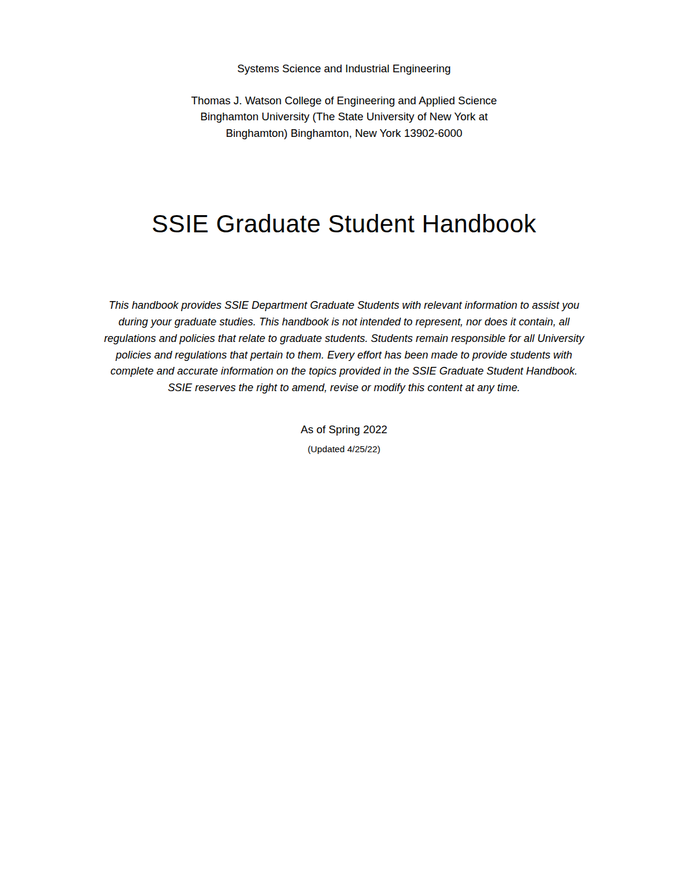Systems Science and Industrial Engineering
Thomas J. Watson College of Engineering and Applied Science
Binghamton University (The State University of New York at
Binghamton) Binghamton, New York 13902-6000
SSIE Graduate Student Handbook
This handbook provides SSIE Department Graduate Students with relevant information to assist you during your graduate studies. This handbook is not intended to represent, nor does it contain, all regulations and policies that relate to graduate students. Students remain responsible for all University policies and regulations that pertain to them. Every effort has been made to provide students with complete and accurate information on the topics provided in the SSIE Graduate Student Handbook. SSIE reserves the right to amend, revise or modify this content at any time.
As of Spring 2022
(Updated 4/25/22)